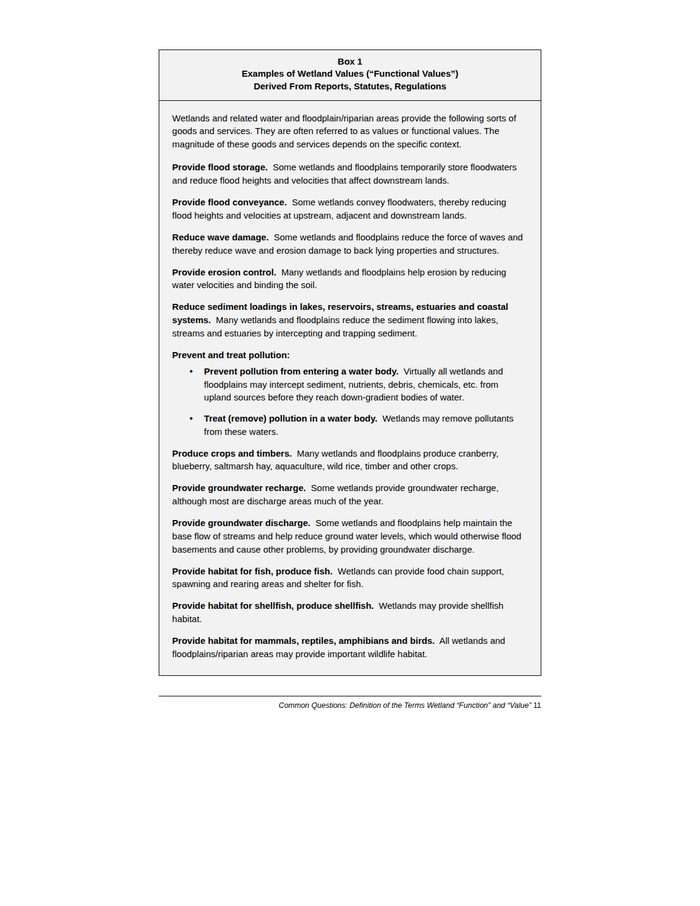Box 1
Examples of Wetland Values (“Functional Values”)
Derived From Reports, Statutes, Regulations
Wetlands and related water and floodplain/riparian areas provide the following sorts of goods and services. They are often referred to as values or functional values. The magnitude of these goods and services depends on the specific context.
Provide flood storage. Some wetlands and floodplains temporarily store floodwaters and reduce flood heights and velocities that affect downstream lands.
Provide flood conveyance. Some wetlands convey floodwaters, thereby reducing flood heights and velocities at upstream, adjacent and downstream lands.
Reduce wave damage. Some wetlands and floodplains reduce the force of waves and thereby reduce wave and erosion damage to back lying properties and structures.
Provide erosion control. Many wetlands and floodplains help erosion by reducing water velocities and binding the soil.
Reduce sediment loadings in lakes, reservoirs, streams, estuaries and coastal systems. Many wetlands and floodplains reduce the sediment flowing into lakes, streams and estuaries by intercepting and trapping sediment.
Prevent and treat pollution:
Prevent pollution from entering a water body. Virtually all wetlands and floodplains may intercept sediment, nutrients, debris, chemicals, etc. from upland sources before they reach down-gradient bodies of water.
Treat (remove) pollution in a water body. Wetlands may remove pollutants from these waters.
Produce crops and timbers. Many wetlands and floodplains produce cranberry, blueberry, saltmarsh hay, aquaculture, wild rice, timber and other crops.
Provide groundwater recharge. Some wetlands provide groundwater recharge, although most are discharge areas much of the year.
Provide groundwater discharge. Some wetlands and floodplains help maintain the base flow of streams and help reduce ground water levels, which would otherwise flood basements and cause other problems, by providing groundwater discharge.
Provide habitat for fish, produce fish. Wetlands can provide food chain support, spawning and rearing areas and shelter for fish.
Provide habitat for shellfish, produce shellfish. Wetlands may provide shellfish habitat.
Provide habitat for mammals, reptiles, amphibians and birds. All wetlands and floodplains/riparian areas may provide important wildlife habitat.
Common Questions: Definition of the Terms Wetland “Function” and “Value” 11